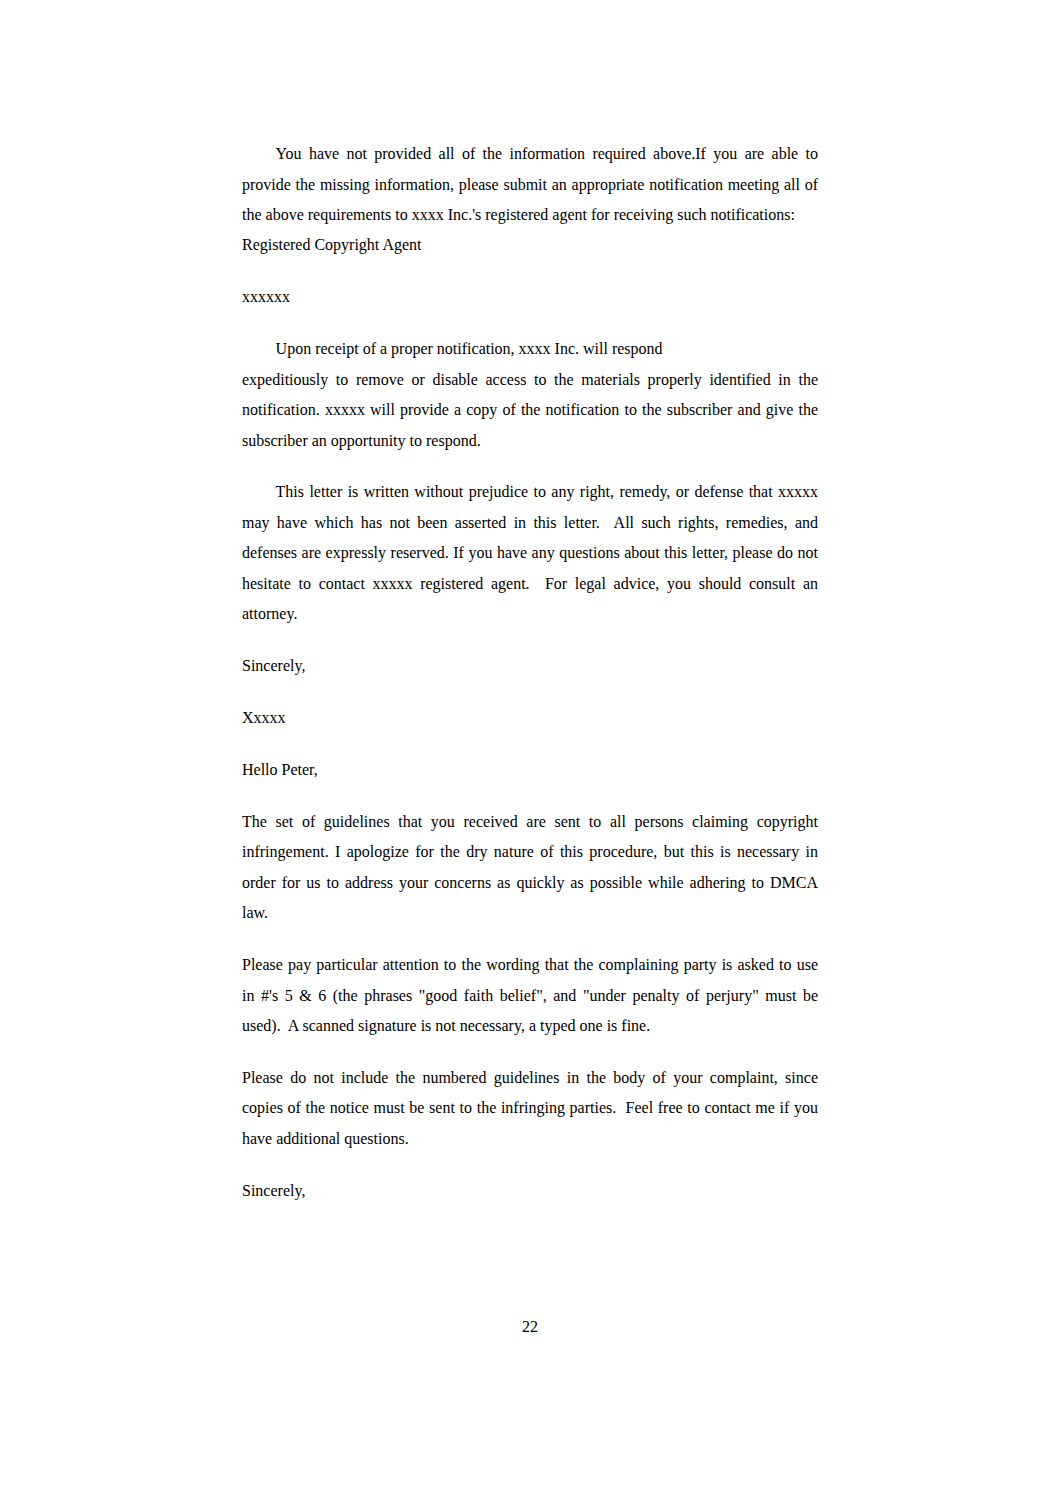You have not provided all of the information required above.If you are able to provide the missing information, please submit an appropriate notification meeting all of the above requirements to xxxx Inc.'s registered agent for receiving such notifications:
Registered Copyright Agent
xxxxxx
Upon receipt of a proper notification, xxxx Inc. will respond
expeditiously to remove or disable access to the materials properly identified in the notification. xxxxx will provide a copy of the notification to the subscriber and give the subscriber an opportunity to respond.
This letter is written without prejudice to any right, remedy, or defense that xxxxx may have which has not been asserted in this letter. All such rights, remedies, and defenses are expressly reserved. If you have any questions about this letter, please do not hesitate to contact xxxxx registered agent. For legal advice, you should consult an attorney.
Sincerely,
Xxxxx
Hello Peter,
The set of guidelines that you received are sent to all persons claiming copyright infringement. I apologize for the dry nature of this procedure, but this is necessary in order for us to address your concerns as quickly as possible while adhering to DMCA law.
Please pay particular attention to the wording that the complaining party is asked to use in #'s 5 & 6 (the phrases "good faith belief", and "under penalty of perjury" must be used). A scanned signature is not necessary, a typed one is fine.
Please do not include the numbered guidelines in the body of your complaint, since copies of the notice must be sent to the infringing parties. Feel free to contact me if you have additional questions.
Sincerely,
22